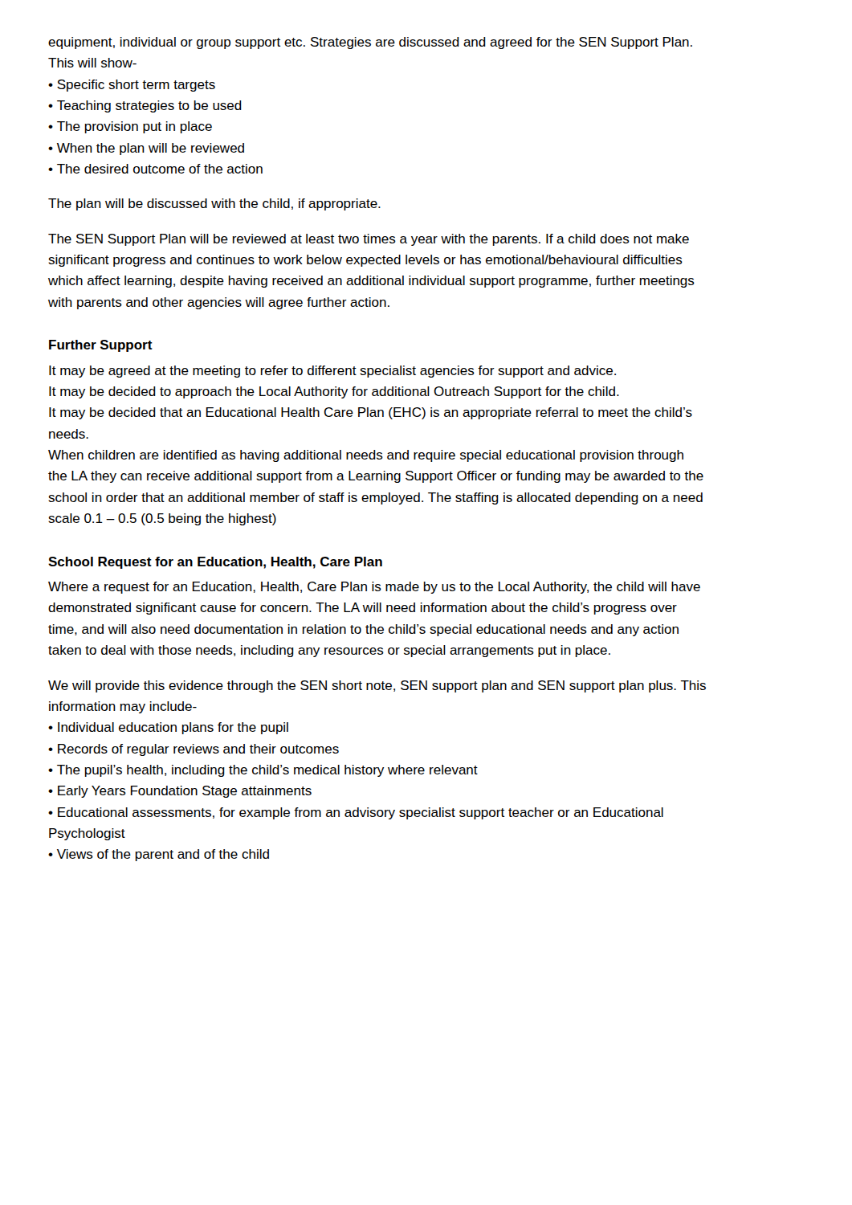equipment, individual or group support etc. Strategies are discussed and agreed for the SEN Support Plan.
This will show-
Specific short term targets
Teaching strategies to be used
The provision put in place
When the plan will be reviewed
The desired outcome of the action
The plan will be discussed with the child, if appropriate.
The SEN Support Plan will be reviewed at least two times a year with the parents. If a child does not make significant progress and continues to work below expected levels or has emotional/behavioural difficulties which affect learning, despite having received an additional individual support programme, further meetings with parents and other agencies will agree further action.
Further Support
It may be agreed at the meeting to refer to different specialist agencies for support and advice.
It may be decided to approach the Local Authority for additional Outreach Support for the child.
It may be decided that an Educational Health Care Plan (EHC) is an appropriate referral to meet the child’s needs.
When children are identified as having additional needs and require special educational provision through the LA they can receive additional support from a Learning Support Officer or funding may be awarded to the school in order that an additional member of staff is employed. The staffing is allocated depending on a need scale 0.1 – 0.5 (0.5 being the highest)
School Request for an Education, Health, Care Plan
Where a request for an Education, Health, Care Plan is made by us to the Local Authority, the child will have demonstrated significant cause for concern. The LA will need information about the child’s progress over time, and will also need documentation in relation to the child’s special educational needs and any action taken to deal with those needs, including any resources or special arrangements put in place.
We will provide this evidence through the SEN short note, SEN support plan and SEN support plan plus. This information may include-
Individual education plans for the pupil
Records of regular reviews and their outcomes
The pupil’s health, including the child’s medical history where relevant
Early Years Foundation Stage attainments
Educational assessments, for example from an advisory specialist support teacher or an Educational Psychologist
Views of the parent and of the child